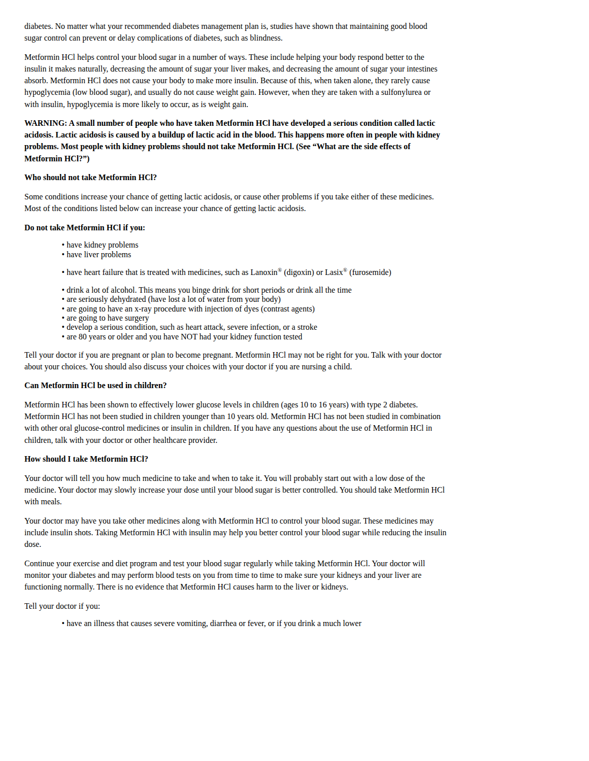diabetes. No matter what your recommended diabetes management plan is, studies have shown that maintaining good blood sugar control can prevent or delay complications of diabetes, such as blindness.
Metformin HCl helps control your blood sugar in a number of ways. These include helping your body respond better to the insulin it makes naturally, decreasing the amount of sugar your liver makes, and decreasing the amount of sugar your intestines absorb. Metformin HCl does not cause your body to make more insulin. Because of this, when taken alone, they rarely cause hypoglycemia (low blood sugar), and usually do not cause weight gain. However, when they are taken with a sulfonylurea or with insulin, hypoglycemia is more likely to occur, as is weight gain.
WARNING: A small number of people who have taken Metformin HCl have developed a serious condition called lactic acidosis. Lactic acidosis is caused by a buildup of lactic acid in the blood. This happens more often in people with kidney problems. Most people with kidney problems should not take Metformin HCl. (See “What are the side effects of Metformin HCl?”)
Who should not take Metformin HCl?
Some conditions increase your chance of getting lactic acidosis, or cause other problems if you take either of these medicines. Most of the conditions listed below can increase your chance of getting lactic acidosis.
Do not take Metformin HCl if you:
have kidney problems
have liver problems
• have heart failure that is treated with medicines, such as Lanoxin® (digoxin) or Lasix® (furosemide)
drink a lot of alcohol. This means you binge drink for short periods or drink all the time
are seriously dehydrated (have lost a lot of water from your body)
are going to have an x-ray procedure with injection of dyes (contrast agents)
are going to have surgery
develop a serious condition, such as heart attack, severe infection, or a stroke
are 80 years or older and you have NOT had your kidney function tested
Tell your doctor if you are pregnant or plan to become pregnant. Metformin HCl may not be right for you. Talk with your doctor about your choices. You should also discuss your choices with your doctor if you are nursing a child.
Can Metformin HCl be used in children?
Metformin HCl has been shown to effectively lower glucose levels in children (ages 10 to 16 years) with type 2 diabetes. Metformin HCl has not been studied in children younger than 10 years old. Metformin HCl has not been studied in combination with other oral glucose-control medicines or insulin in children. If you have any questions about the use of Metformin HCl in children, talk with your doctor or other healthcare provider.
How should I take Metformin HCl?
Your doctor will tell you how much medicine to take and when to take it. You will probably start out with a low dose of the medicine. Your doctor may slowly increase your dose until your blood sugar is better controlled. You should take Metformin HCl with meals.
Your doctor may have you take other medicines along with Metformin HCl to control your blood sugar. These medicines may include insulin shots. Taking Metformin HCl with insulin may help you better control your blood sugar while reducing the insulin dose.
Continue your exercise and diet program and test your blood sugar regularly while taking Metformin HCl. Your doctor will monitor your diabetes and may perform blood tests on you from time to time to make sure your kidneys and your liver are functioning normally. There is no evidence that Metformin HCl causes harm to the liver or kidneys.
Tell your doctor if you:
have an illness that causes severe vomiting, diarrhea or fever, or if you drink a much lower